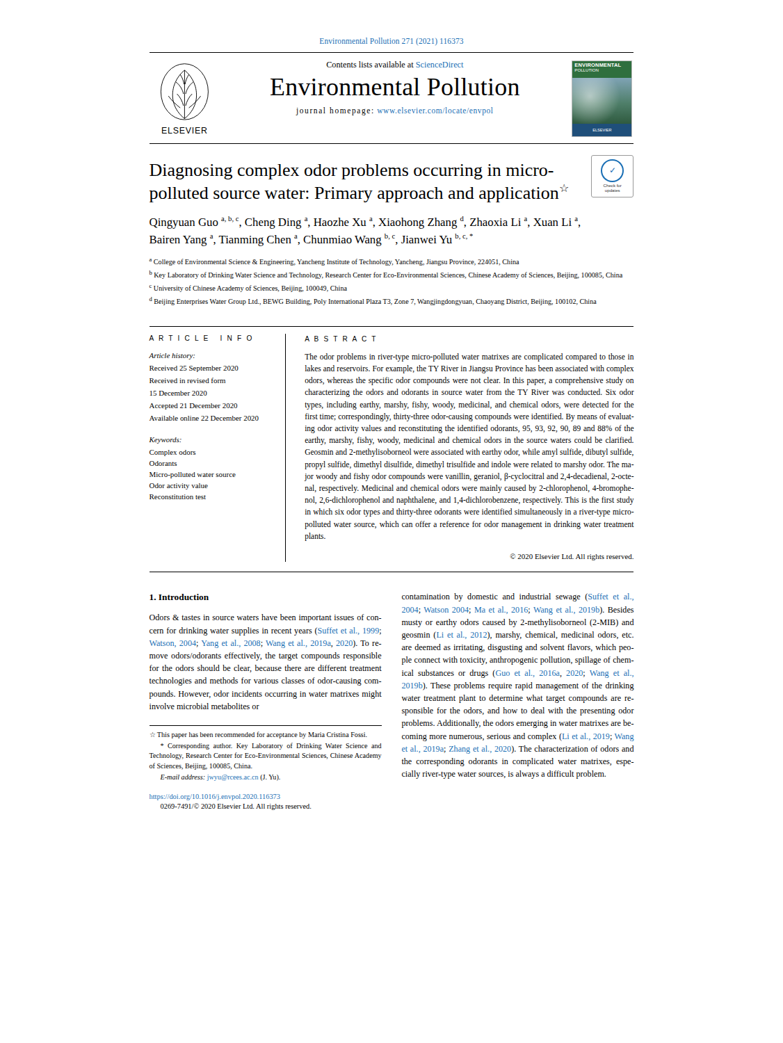Environmental Pollution 271 (2021) 116373
ELSEVIER
Contents lists available at ScienceDirect
Environmental Pollution
journal homepage: www.elsevier.com/locate/envpol
ENVIRONMENTALPOLLUTION
ELSEVIER
✓
Check for
updates
Diagnosing complex odor problems occurring in micro-polluted source water: Primary approach and application☆
Qingyuan Guo a, b, c, Cheng Ding a, Haozhe Xu a, Xiaohong Zhang d, Zhaoxia Li a, Xuan Li a, Bairen Yang a, Tianming Chen a, Chunmiao Wang b, c, Jianwei Yu b, c, *
a College of Environmental Science & Engineering, Yancheng Institute of Technology, Yancheng, Jiangsu Province, 224051, China
b Key Laboratory of Drinking Water Science and Technology, Research Center for Eco-Environmental Sciences, Chinese Academy of Sciences, Beijing, 100085, China
c University of Chinese Academy of Sciences, Beijing, 100049, China
d Beijing Enterprises Water Group Ltd., BEWG Building, Poly International Plaza T3, Zone 7, Wangjingdongyuan, Chaoyang District, Beijing, 100102, China
A R T I C L E I N F O
Article history:
Received 25 September 2020
Received in revised form
15 December 2020
Accepted 21 December 2020
Available online 22 December 2020
Keywords:
Complex odors
Odorants
Micro-polluted water source
Odor activity value
Reconstitution test
A B S T R A C T
The odor problems in river-type micro-polluted water matrixes are complicated compared to those in lakes and reservoirs. For example, the TY River in Jiangsu Province has been associated with complex odors, whereas the specific odor compounds were not clear. In this paper, a comprehensive study on characterizing the odors and odorants in source water from the TY River was conducted. Six odor types, including earthy, marshy, fishy, woody, medicinal, and chemical odors, were detected for the first time; correspondingly, thirty-three odor-causing compounds were identified. By means of evaluating odor activity values and reconstituting the identified odorants, 95, 93, 92, 90, 89 and 88% of the earthy, marshy, fishy, woody, medicinal and chemical odors in the source waters could be clarified. Geosmin and 2-methylisoborneol were associated with earthy odor, while amyl sulfide, dibutyl sulfide, propyl sulfide, dimethyl disulfide, dimethyl trisulfide and indole were related to marshy odor. The major woody and fishy odor compounds were vanillin, geraniol, β-cyclocitral and 2,4-decadienal, 2-octenal, respectively. Medicinal and chemical odors were mainly caused by 2-chlorophenol, 4-bromophenol, 2,6-dichlorophenol and naphthalene, and 1,4-dichlorobenzene, respectively. This is the first study in which six odor types and thirty-three odorants were identified simultaneously in a river-type micro-polluted water source, which can offer a reference for odor management in drinking water treatment plants.
© 2020 Elsevier Ltd. All rights reserved.
1. Introduction
Odors & tastes in source waters have been important issues of concern for drinking water supplies in recent years (Suffet et al., 1999; Watson, 2004; Yang et al., 2008; Wang et al., 2019a, 2020). To remove odors/odorants effectively, the target compounds responsible for the odors should be clear, because there are different treatment technologies and methods for various classes of odor-causing compounds. However, odor incidents occurring in water matrixes might involve microbial metabolites or
☆ This paper has been recommended for acceptance by Maria Cristina Fossi.
* Corresponding author. Key Laboratory of Drinking Water Science and Technology, Research Center for Eco-Environmental Sciences, Chinese Academy of Sciences, Beijing, 100085, China.
E-mail address: jwyu@rcees.ac.cn (J. Yu).
https://doi.org/10.1016/j.envpol.2020.116373
0269-7491/© 2020 Elsevier Ltd. All rights reserved.
contamination by domestic and industrial sewage (Suffet et al., 2004; Watson 2004; Ma et al., 2016; Wang et al., 2019b). Besides musty or earthy odors caused by 2-methylisoborneol (2-MIB) and geosmin (Li et al., 2012), marshy, chemical, medicinal odors, etc. are deemed as irritating, disgusting and solvent flavors, which people connect with toxicity, anthropogenic pollution, spillage of chemical substances or drugs (Guo et al., 2016a, 2020; Wang et al., 2019b). These problems require rapid management of the drinking water treatment plant to determine what target compounds are responsible for the odors, and how to deal with the presenting odor problems. Additionally, the odors emerging in water matrixes are becoming more numerous, serious and complex (Li et al., 2019; Wang et al., 2019a; Zhang et al., 2020). The characterization of odors and the corresponding odorants in complicated water matrixes, especially river-type water sources, is always a difficult problem.